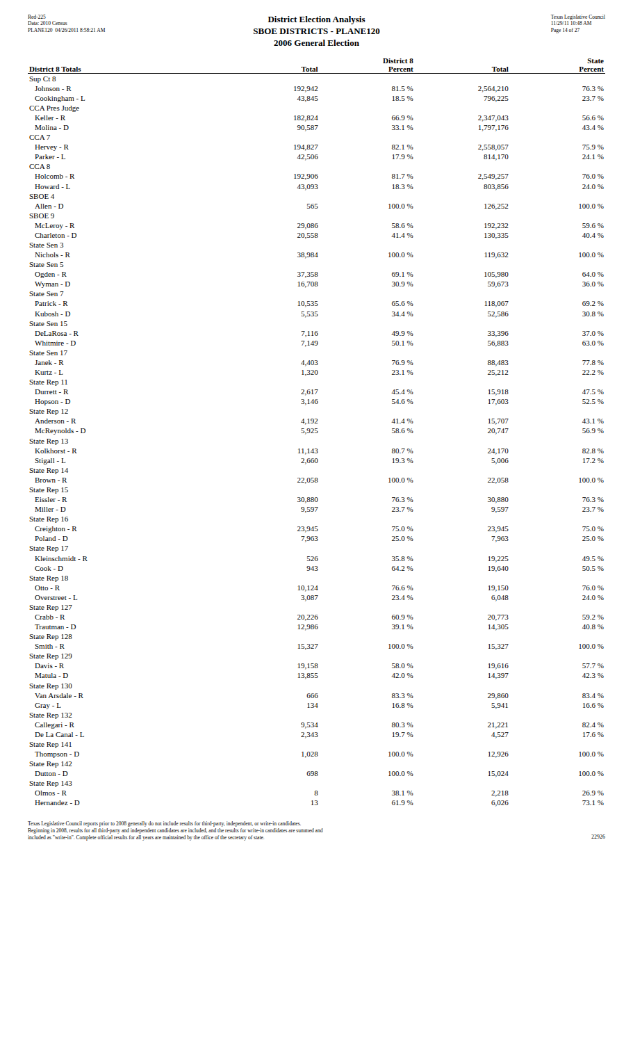Red-225
Data: 2010 Census
PLANE120 04/26/2011 8:58:21 AM
Texas Legislative Council
11/29/11 10:48 AM
Page 14 of 27
District Election Analysis
SBOE DISTRICTS - PLANE120
2006 General Election
| | District 8 | State |
| --- | --- | --- |
| District 8 Totals | Total | Percent | Total | Percent |
| Sup Ct 8 | | | | |
| Johnson - R | 192,942 | 81.5 % | 2,564,210 | 76.3 % |
| Cookingham - L | 43,845 | 18.5 % | 796,225 | 23.7 % |
| CCA Pres Judge | | | | |
| Keller - R | 182,824 | 66.9 % | 2,347,043 | 56.6 % |
| Molina - D | 90,587 | 33.1 % | 1,797,176 | 43.4 % |
| CCA 7 | | | | |
| Hervey - R | 194,827 | 82.1 % | 2,558,057 | 75.9 % |
| Parker - L | 42,506 | 17.9 % | 814,170 | 24.1 % |
| CCA 8 | | | | |
| Holcomb - R | 192,906 | 81.7 % | 2,549,257 | 76.0 % |
| Howard - L | 43,093 | 18.3 % | 803,856 | 24.0 % |
| SBOE 4 | | | | |
| Allen - D | 565 | 100.0 % | 126,252 | 100.0 % |
| SBOE 9 | | | | |
| McLeroy - R | 29,086 | 58.6 % | 192,232 | 59.6 % |
| Charleton - D | 20,558 | 41.4 % | 130,335 | 40.4 % |
| State Sen 3 | | | | |
| Nichols - R | 38,984 | 100.0 % | 119,632 | 100.0 % |
| State Sen 5 | | | | |
| Ogden - R | 37,358 | 69.1 % | 105,980 | 64.0 % |
| Wyman - D | 16,708 | 30.9 % | 59,673 | 36.0 % |
| State Sen 7 | | | | |
| Patrick - R | 10,535 | 65.6 % | 118,067 | 69.2 % |
| Kubosh - D | 5,535 | 34.4 % | 52,586 | 30.8 % |
| State Sen 15 | | | | |
| DeLaRosa - R | 7,116 | 49.9 % | 33,396 | 37.0 % |
| Whitmire - D | 7,149 | 50.1 % | 56,883 | 63.0 % |
| State Sen 17 | | | | |
| Janek - R | 4,403 | 76.9 % | 88,483 | 77.8 % |
| Kurtz - L | 1,320 | 23.1 % | 25,212 | 22.2 % |
| State Rep 11 | | | | |
| Durrett - R | 2,617 | 45.4 % | 15,918 | 47.5 % |
| Hopson - D | 3,146 | 54.6 % | 17,603 | 52.5 % |
| State Rep 12 | | | | |
| Anderson - R | 4,192 | 41.4 % | 15,707 | 43.1 % |
| McReynolds - D | 5,925 | 58.6 % | 20,747 | 56.9 % |
| State Rep 13 | | | | |
| Kolkhorst - R | 11,143 | 80.7 % | 24,170 | 82.8 % |
| Stigall - L | 2,660 | 19.3 % | 5,006 | 17.2 % |
| State Rep 14 | | | | |
| Brown - R | 22,058 | 100.0 % | 22,058 | 100.0 % |
| State Rep 15 | | | | |
| Eissler - R | 30,880 | 76.3 % | 30,880 | 76.3 % |
| Miller - D | 9,597 | 23.7 % | 9,597 | 23.7 % |
| State Rep 16 | | | | |
| Creighton - R | 23,945 | 75.0 % | 23,945 | 75.0 % |
| Poland - D | 7,963 | 25.0 % | 7,963 | 25.0 % |
| State Rep 17 | | | | |
| Kleinschmidt - R | 526 | 35.8 % | 19,225 | 49.5 % |
| Cook - D | 943 | 64.2 % | 19,640 | 50.5 % |
| State Rep 18 | | | | |
| Otto - R | 10,124 | 76.6 % | 19,150 | 76.0 % |
| Overstreet - L | 3,087 | 23.4 % | 6,048 | 24.0 % |
| State Rep 127 | | | | |
| Crabb - R | 20,226 | 60.9 % | 20,773 | 59.2 % |
| Trautman - D | 12,986 | 39.1 % | 14,305 | 40.8 % |
| State Rep 128 | | | | |
| Smith - R | 15,327 | 100.0 % | 15,327 | 100.0 % |
| State Rep 129 | | | | |
| Davis - R | 19,158 | 58.0 % | 19,616 | 57.7 % |
| Matula - D | 13,855 | 42.0 % | 14,397 | 42.3 % |
| State Rep 130 | | | | |
| Van Arsdale - R | 666 | 83.3 % | 29,860 | 83.4 % |
| Gray - L | 134 | 16.8 % | 5,941 | 16.6 % |
| State Rep 132 | | | | |
| Callegari - R | 9,534 | 80.3 % | 21,221 | 82.4 % |
| De La Canal - L | 2,343 | 19.7 % | 4,527 | 17.6 % |
| State Rep 141 | | | | |
| Thompson - D | 1,028 | 100.0 % | 12,926 | 100.0 % |
| State Rep 142 | | | | |
| Dutton - D | 698 | 100.0 % | 15,024 | 100.0 % |
| State Rep 143 | | | | |
| Olmos - R | 8 | 38.1 % | 2,218 | 26.9 % |
| Hernandez - D | 13 | 61.9 % | 6,026 | 73.1 % |
Texas Legislative Council reports prior to 2008 generally do not include results for third-party, independent, or write-in candidates.
Beginning in 2008, results for all third-party and independent candidates are included, and the results for write-in candidates are summed and
included as "write-in". Complete official results for all years are maintained by the office of the secretary of state. 22926